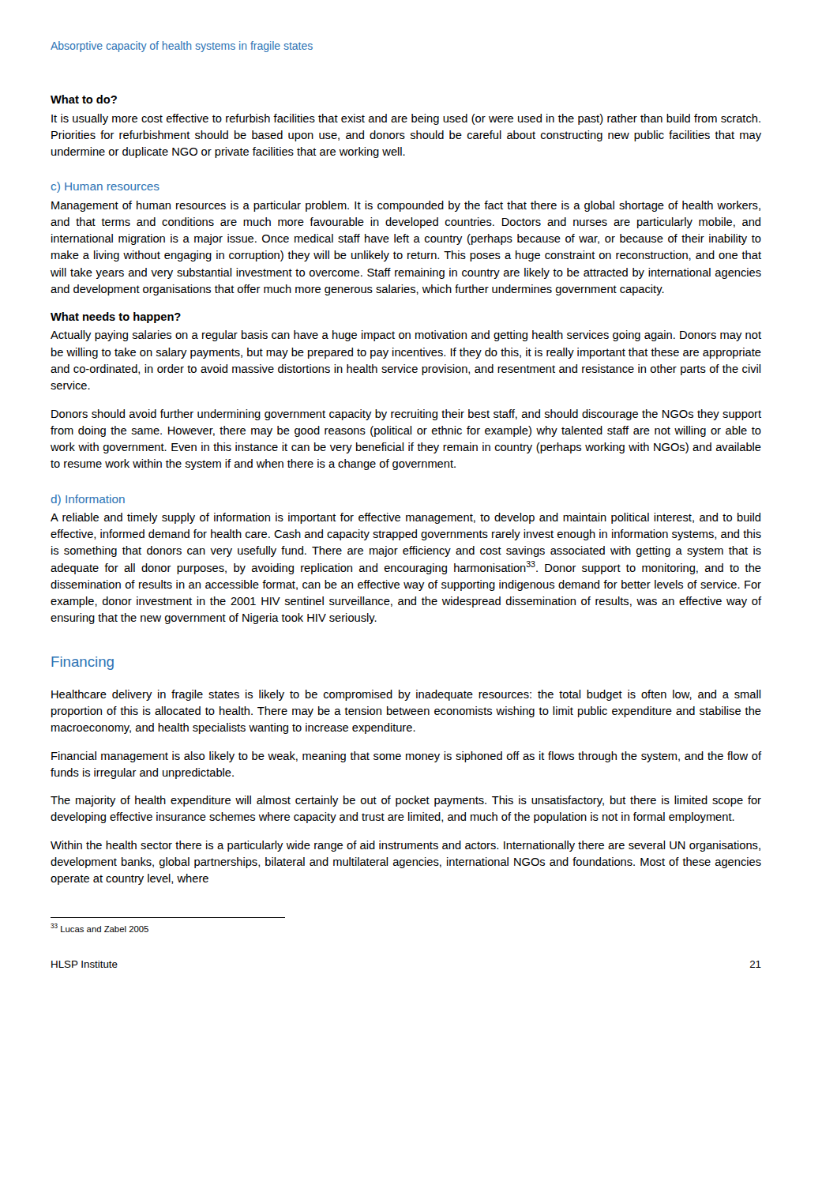Absorptive capacity of health systems in fragile states
What to do?
It is usually more cost effective to refurbish facilities that exist and are being used (or were used in the past) rather than build from scratch. Priorities for refurbishment should be based upon use, and donors should be careful about constructing new public facilities that may undermine or duplicate NGO or private facilities that are working well.
c) Human resources
Management of human resources is a particular problem. It is compounded by the fact that there is a global shortage of health workers, and that terms and conditions are much more favourable in developed countries. Doctors and nurses are particularly mobile, and international migration is a major issue. Once medical staff have left a country (perhaps because of war, or because of their inability to make a living without engaging in corruption) they will be unlikely to return. This poses a huge constraint on reconstruction, and one that will take years and very substantial investment to overcome. Staff remaining in country are likely to be attracted by international agencies and development organisations that offer much more generous salaries, which further undermines government capacity.
What needs to happen?
Actually paying salaries on a regular basis can have a huge impact on motivation and getting health services going again. Donors may not be willing to take on salary payments, but may be prepared to pay incentives. If they do this, it is really important that these are appropriate and co-ordinated, in order to avoid massive distortions in health service provision, and resentment and resistance in other parts of the civil service.
Donors should avoid further undermining government capacity by recruiting their best staff, and should discourage the NGOs they support from doing the same. However, there may be good reasons (political or ethnic for example) why talented staff are not willing or able to work with government. Even in this instance it can be very beneficial if they remain in country (perhaps working with NGOs) and available to resume work within the system if and when there is a change of government.
d) Information
A reliable and timely supply of information is important for effective management, to develop and maintain political interest, and to build effective, informed demand for health care. Cash and capacity strapped governments rarely invest enough in information systems, and this is something that donors can very usefully fund. There are major efficiency and cost savings associated with getting a system that is adequate for all donor purposes, by avoiding replication and encouraging harmonisation33. Donor support to monitoring, and to the dissemination of results in an accessible format, can be an effective way of supporting indigenous demand for better levels of service. For example, donor investment in the 2001 HIV sentinel surveillance, and the widespread dissemination of results, was an effective way of ensuring that the new government of Nigeria took HIV seriously.
Financing
Healthcare delivery in fragile states is likely to be compromised by inadequate resources: the total budget is often low, and a small proportion of this is allocated to health. There may be a tension between economists wishing to limit public expenditure and stabilise the macroeconomy, and health specialists wanting to increase expenditure.
Financial management is also likely to be weak, meaning that some money is siphoned off as it flows through the system, and the flow of funds is irregular and unpredictable.
The majority of health expenditure will almost certainly be out of pocket payments. This is unsatisfactory, but there is limited scope for developing effective insurance schemes where capacity and trust are limited, and much of the population is not in formal employment.
Within the health sector there is a particularly wide range of aid instruments and actors. Internationally there are several UN organisations, development banks, global partnerships, bilateral and multilateral agencies, international NGOs and foundations. Most of these agencies operate at country level, where
33 Lucas and Zabel 2005
HLSP Institute 21